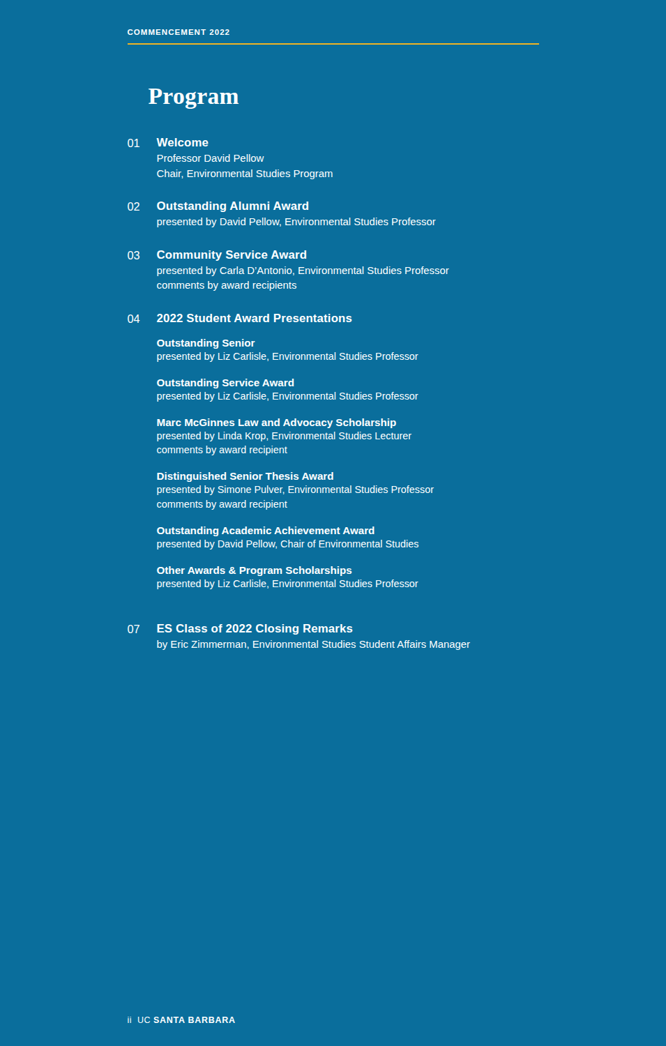COMMENCEMENT 2022
Program
01
Welcome
Professor David Pellow
Chair, Environmental Studies Program
02
Outstanding Alumni Award
presented by David Pellow, Environmental Studies Professor
03
Community Service Award
presented by Carla D’Antonio, Environmental Studies Professor
comments by award recipients
04
2022 Student Award Presentations
Outstanding Senior
presented by Liz Carlisle, Environmental Studies Professor
Outstanding Service Award
presented by Liz Carlisle, Environmental Studies Professor
Marc McGinnes Law and Advocacy Scholarship
presented by Linda Krop, Environmental Studies Lecturer
comments by award recipient
Distinguished Senior Thesis Award
presented by Simone Pulver, Environmental Studies Professor
comments by award recipient
Outstanding Academic Achievement Award
presented by David Pellow, Chair of Environmental Studies
Other Awards & Program Scholarships
presented by Liz Carlisle, Environmental Studies Professor
07
ES Class of 2022 Closing Remarks
by Eric Zimmerman, Environmental Studies Student Affairs Manager
ii UC SANTA BARBARA